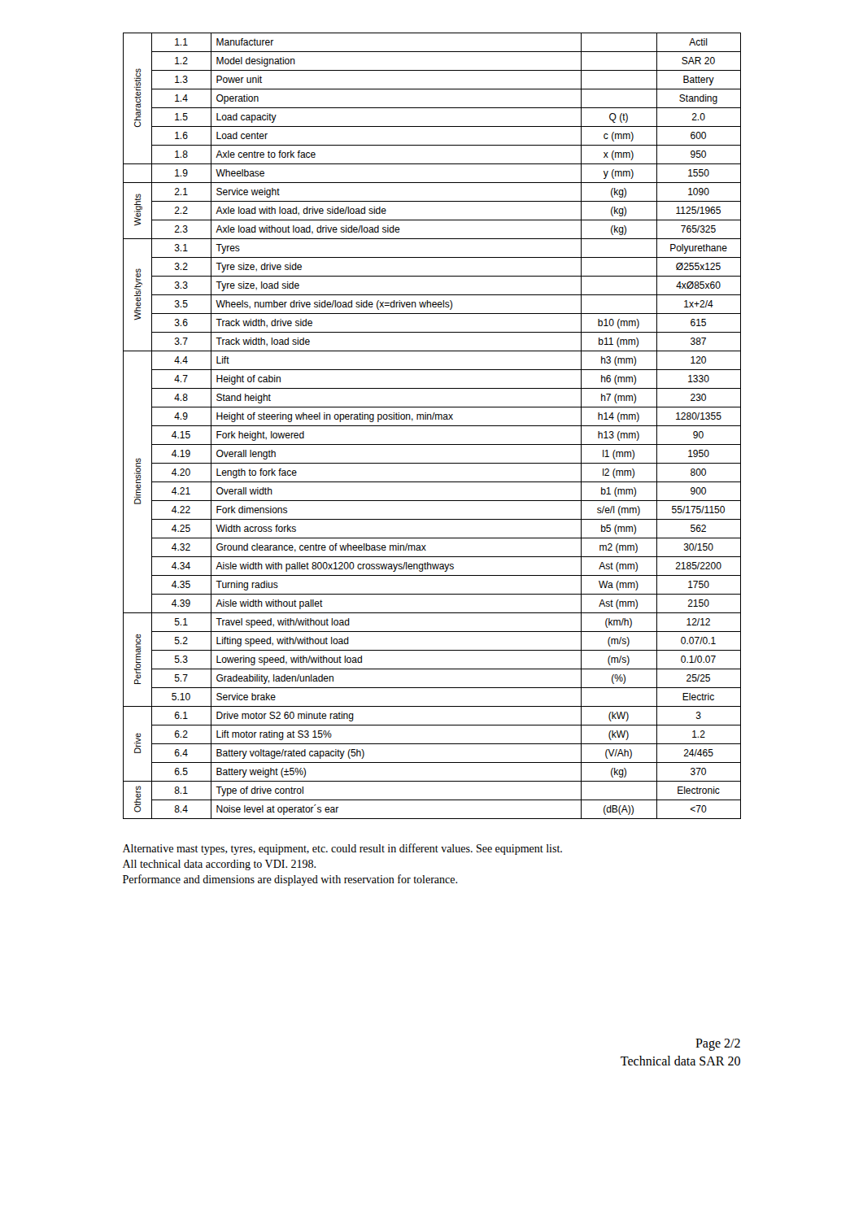| Characteristics | 1.1 | Manufacturer | | Actil |
| 1.2 | Model designation | | SAR 20 |
| 1.3 | Power unit | | Battery |
| 1.4 | Operation | | Standing |
| 1.5 | Load capacity | Q (t) | 2.0 |
| 1.6 | Load center | c (mm) | 600 |
| 1.8 | Axle centre to fork face | x (mm) | 950 |
| | 1.9 | Wheelbase | y (mm) | 1550 |
| Weights | 2.1 | Service weight | (kg) | 1090 |
| 2.2 | Axle load with load, drive side/load side | (kg) | 1125/1965 |
| 2.3 | Axle load without load, drive side/load side | (kg) | 765/325 |
| Wheels/tyres | 3.1 | Tyres | | Polyurethane |
| 3.2 | Tyre size, drive side | | Ø255x125 |
| 3.3 | Tyre size, load side | | 4xØ85x60 |
| 3.5 | Wheels, number drive side/load side (x=driven wheels) | | 1x+2/4 |
| 3.6 | Track width, drive side | b10 (mm) | 615 |
| 3.7 | Track width, load side | b11 (mm) | 387 |
| Dimensions | 4.4 | Lift | h3 (mm) | 120 |
| 4.7 | Height of cabin | h6 (mm) | 1330 |
| 4.8 | Stand height | h7 (mm) | 230 |
| 4.9 | Height of steering wheel in operating position, min/max | h14 (mm) | 1280/1355 |
| 4.15 | Fork height, lowered | h13 (mm) | 90 |
| 4.19 | Overall length | l1 (mm) | 1950 |
| 4.20 | Length to fork face | l2 (mm) | 800 |
| 4.21 | Overall width | b1 (mm) | 900 |
| 4.22 | Fork dimensions | s/e/l (mm) | 55/175/1150 |
| 4.25 | Width across forks | b5 (mm) | 562 |
| 4.32 | Ground clearance, centre of wheelbase min/max | m2 (mm) | 30/150 |
| 4.34 | Aisle width with pallet 800x1200 crossways/lengthways | Ast (mm) | 2185/2200 |
| 4.35 | Turning radius | Wa (mm) | 1750 |
| 4.39 | Aisle width without pallet | Ast (mm) | 2150 |
| Performance | 5.1 | Travel speed, with/without load | (km/h) | 12/12 |
| 5.2 | Lifting speed, with/without load | (m/s) | 0.07/0.1 |
| 5.3 | Lowering speed, with/without load | (m/s) | 0.1/0.07 |
| 5.7 | Gradeability, laden/unladen | (%) | 25/25 |
| 5.10 | Service brake | | Electric |
| Drive | 6.1 | Drive motor S2 60 minute rating | (kW) | 3 |
| 6.2 | Lift motor rating at S3 15% | (kW) | 1.2 |
| 6.4 | Battery voltage/rated capacity (5h) | (V/Ah) | 24/465 |
| 6.5 | Battery weight (±5%) | (kg) | 370 |
| Others | 8.1 | Type of drive control | | Electronic |
| 8.4 | Noise level at operator´s ear | (dB(A)) | <70 |
Alternative mast types, tyres, equipment, etc. could result in different values. See equipment list.
All technical data according to VDI. 2198.
Performance and dimensions are displayed with reservation for tolerance.
Page 2/2
Technical data SAR 20